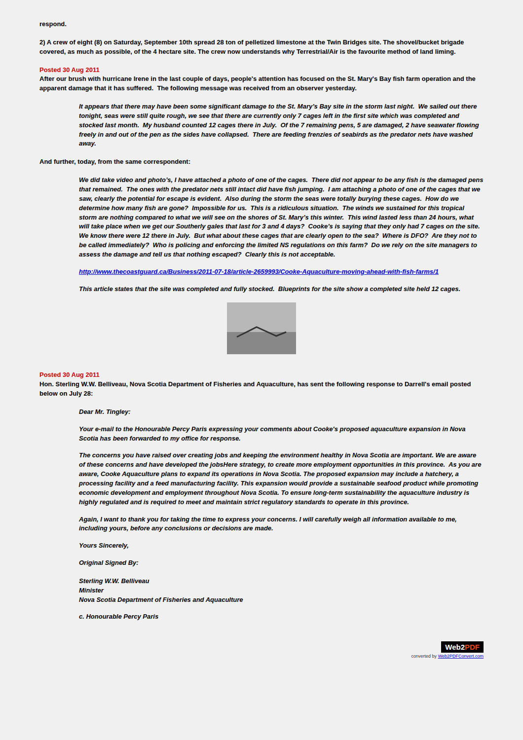respond.
2) A crew of eight (8) on Saturday, September 10th spread 28 ton of pelletized limestone at the Twin Bridges site. The shovel/bucket brigade covered, as much as possible, of the 4 hectare site. The crew now understands why Terrestrial/Air is the favourite method of land liming.
Posted 30 Aug 2011
After our brush with hurricane Irene in the last couple of days, people's attention has focused on the St. Mary's Bay fish farm operation and the apparent damage that it has suffered. The following message was received from an observer yesterday.
It appears that there may have been some significant damage to the St. Mary’s Bay site in the storm last night. We sailed out there tonight, seas were still quite rough, we see that there are currently only 7 cages left in the first site which was completed and stocked last month. My husband counted 12 cages there in July. Of the 7 remaining pens, 5 are damaged, 2 have seawater flowing freely in and out of the pen as the sides have collapsed. There are feeding frenzies of seabirds as the predator nets have washed away.
And further, today, from the same correspondent:
We did take video and photo’s, I have attached a photo of one of the cages. There did not appear to be any fish is the damaged pens that remained. The ones with the predator nets still intact did have fish jumping. I am attaching a photo of one of the cages that we saw, clearly the potential for escape is evident. Also during the storm the seas were totally burying these cages. How do we determine how many fish are gone? Impossible for us. This is a ridiculous situation. The winds we sustained for this tropical storm are nothing compared to what we will see on the shores of St. Mary’s this winter. This wind lasted less than 24 hours, what will take place when we get our Southerly gales that last for 3 and 4 days? Cooke’s is saying that they only had 7 cages on the site. We know there were 12 there in July. But what about these cages that are clearly open to the sea? Where is DFO? Are they not to be called immediately? Who is policing and enforcing the limited NS regulations on this farm? Do we rely on the site managers to assess the damage and tell us that nothing escaped? Clearly this is not acceptable.
http://www.thecoastguard.ca/Business/2011-07-18/article-2659993/Cooke-Aquaculture-moving-ahead-with-fish-farms/1
This article states that the site was completed and fully stocked. Blueprints for the site show a completed site held 12 cages.
Posted 30 Aug 2011
Hon. Sterling W.W. Belliveau, Nova Scotia Department of Fisheries and Aquaculture, has sent the following response to Darrell's email posted below on July 28:
Dear Mr. Tingley:
Your e-mail to the Honourable Percy Paris expressing your comments about Cooke's proposed aquaculture expansion in Nova Scotia has been forwarded to my office for response.
The concerns you have raised over creating jobs and keeping the environment healthy in Nova Scotia are important. We are aware of these concerns and have developed the jobsHere strategy, to create more employment opportunities in this province. As you are aware, Cooke Aquaculture plans to expand its operations in Nova Scotia. The proposed expansion may include a hatchery, a processing facility and a feed manufacturing facility. This expansion would provide a sustainable seafood product while promoting economic development and employment throughout Nova Scotia. To ensure long-term sustainability the aquaculture industry is highly regulated and is required to meet and maintain strict regulatory standards to operate in this province.
Again, I want to thank you for taking the time to express your concerns. I will carefully weigh all information available to me, including yours, before any conclusions or decisions are made.
Yours Sincerely,
Original Signed By:
Sterling W.W. Belliveau
Minister
Nova Scotia Department of Fisheries and Aquaculture
c. Honourable Percy Paris
Web2PDF
converted by Web2PDFConvert.com